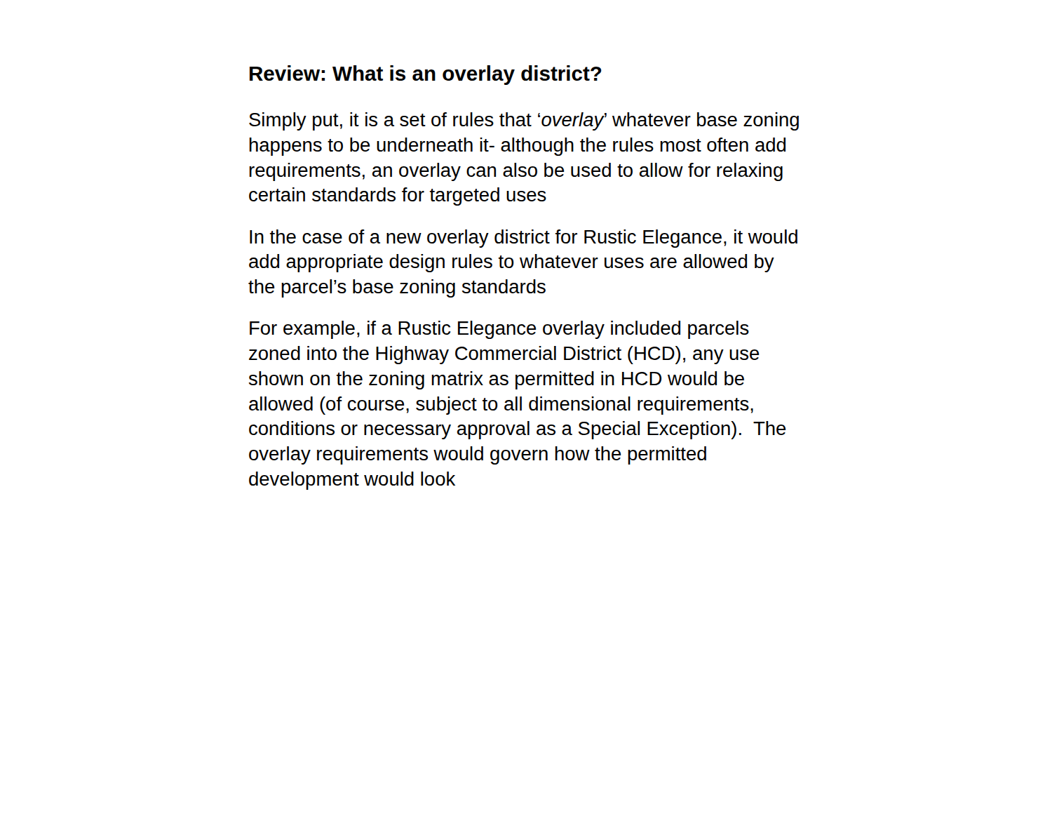Review: What is an overlay district?
Simply put, it is a set of rules that ‘overlay’ whatever base zoning happens to be underneath it- although the rules most often add requirements, an overlay can also be used to allow for relaxing certain standards for targeted uses
In the case of a new overlay district for Rustic Elegance, it would add appropriate design rules to whatever uses are allowed by the parcel’s base zoning standards
For example, if a Rustic Elegance overlay included parcels zoned into the Highway Commercial District (HCD), any use shown on the zoning matrix as permitted in HCD would be allowed (of course, subject to all dimensional requirements, conditions or necessary approval as a Special Exception). The overlay requirements would govern how the permitted development would look